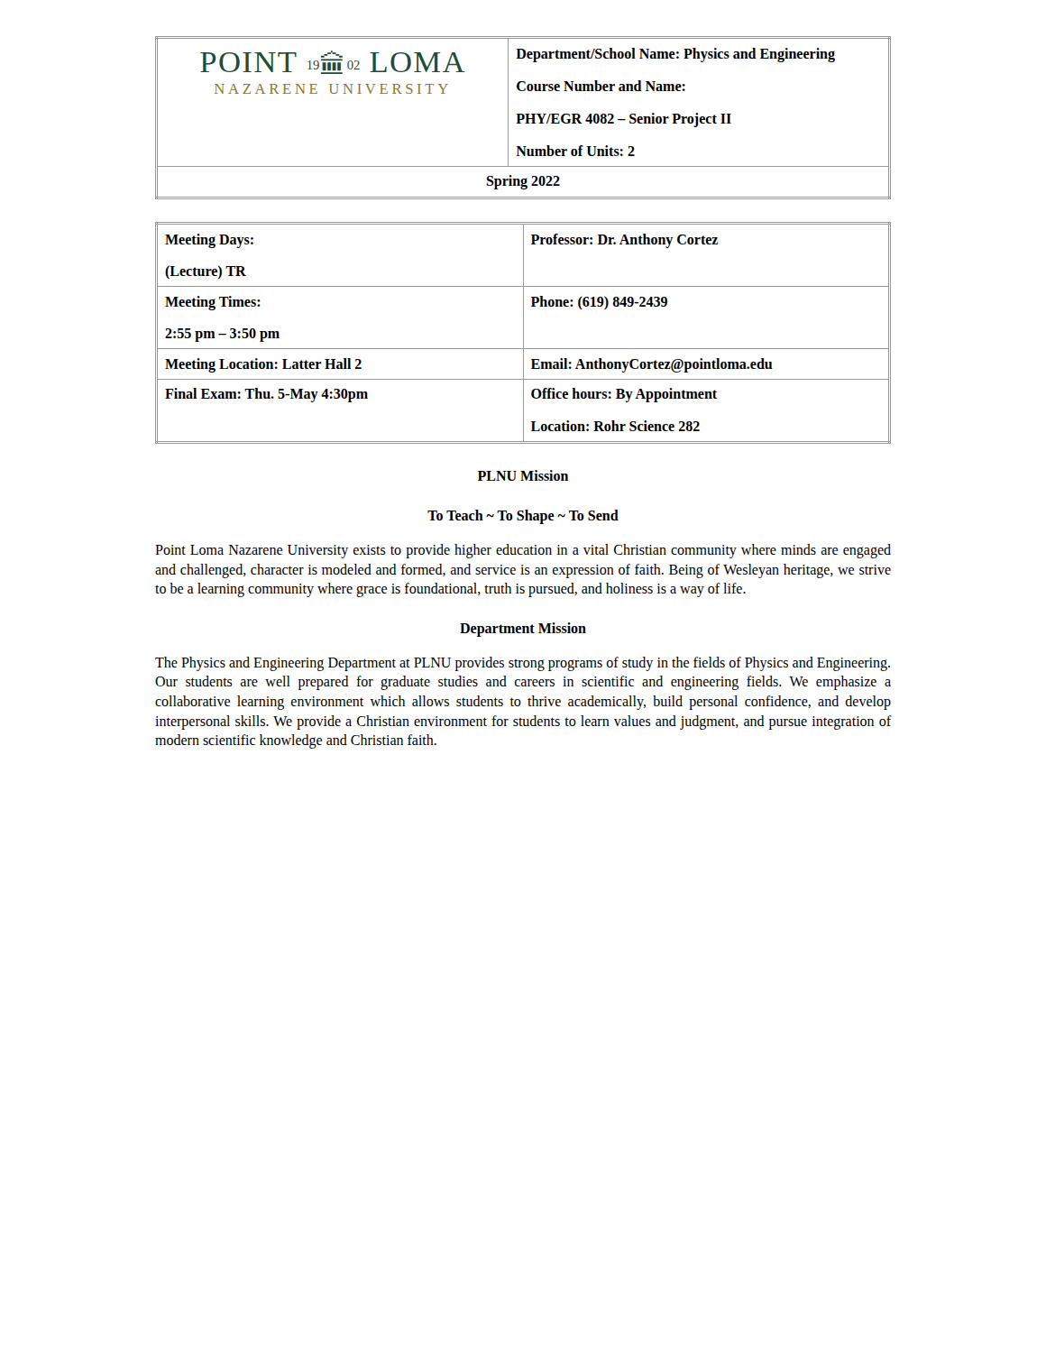| POINT 19 🏛 02 LOMA NAZARENE UNIVERSITY | Department/School Name: Physics and Engineering Course Number and Name: PHY/EGR 4082 – Senior Project II Number of Units: 2 |
| Spring 2022 |
| Meeting Days: (Lecture) TR | Professor: Dr. Anthony Cortez |
| Meeting Times: 2:55 pm – 3:50 pm | Phone: (619) 849-2439 |
| Meeting Location: Latter Hall 2 | Email: AnthonyCortez@pointloma.edu |
| Final Exam: Thu. 5-May 4:30pm | Office hours: By Appointment Location: Rohr Science 282 |
PLNU Mission
To Teach ~ To Shape ~ To Send
Point Loma Nazarene University exists to provide higher education in a vital Christian community where minds are engaged and challenged, character is modeled and formed, and service is an expression of faith. Being of Wesleyan heritage, we strive to be a learning community where grace is foundational, truth is pursued, and holiness is a way of life.
Department Mission
The Physics and Engineering Department at PLNU provides strong programs of study in the fields of Physics and Engineering. Our students are well prepared for graduate studies and careers in scientific and engineering fields. We emphasize a collaborative learning environment which allows students to thrive academically, build personal confidence, and develop interpersonal skills. We provide a Christian environment for students to learn values and judgment, and pursue integration of modern scientific knowledge and Christian faith.